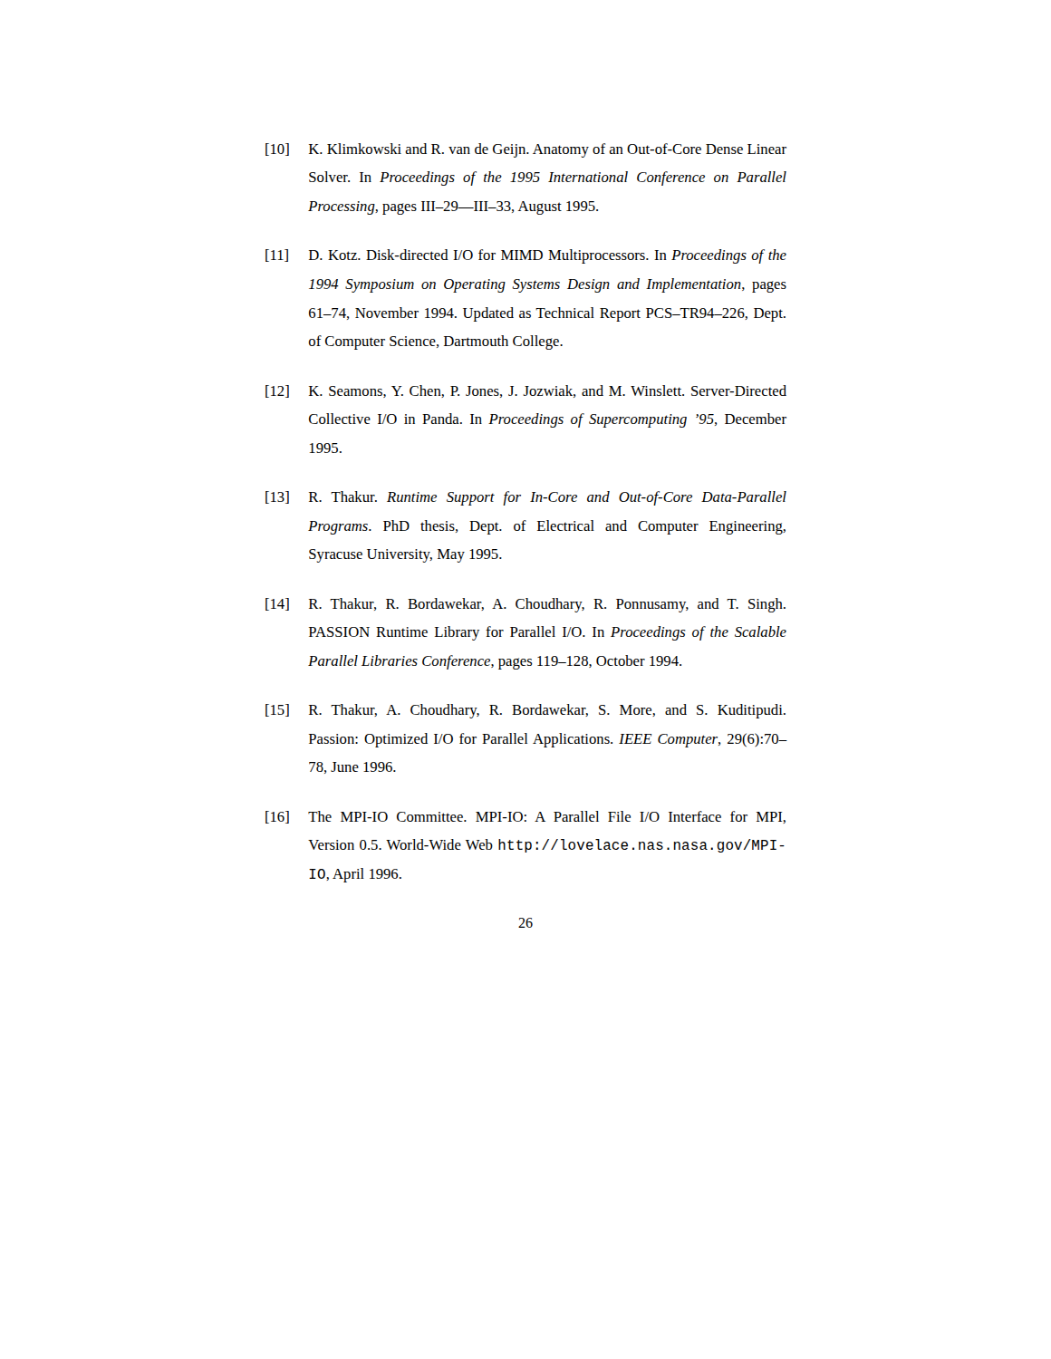[10] K. Klimkowski and R. van de Geijn. Anatomy of an Out-of-Core Dense Linear Solver. In Proceedings of the 1995 International Conference on Parallel Processing, pages III–29—III–33, August 1995.
[11] D. Kotz. Disk-directed I/O for MIMD Multiprocessors. In Proceedings of the 1994 Symposium on Operating Systems Design and Implementation, pages 61–74, November 1994. Updated as Technical Report PCS–TR94–226, Dept. of Computer Science, Dartmouth College.
[12] K. Seamons, Y. Chen, P. Jones, J. Jozwiak, and M. Winslett. Server-Directed Collective I/O in Panda. In Proceedings of Supercomputing ’95, December 1995.
[13] R. Thakur. Runtime Support for In-Core and Out-of-Core Data-Parallel Programs. PhD thesis, Dept. of Electrical and Computer Engineering, Syracuse University, May 1995.
[14] R. Thakur, R. Bordawekar, A. Choudhary, R. Ponnusamy, and T. Singh. PASSION Runtime Library for Parallel I/O. In Proceedings of the Scalable Parallel Libraries Conference, pages 119–128, October 1994.
[15] R. Thakur, A. Choudhary, R. Bordawekar, S. More, and S. Kuditipudi. Passion: Optimized I/O for Parallel Applications. IEEE Computer, 29(6):70–78, June 1996.
[16] The MPI-IO Committee. MPI-IO: A Parallel File I/O Interface for MPI, Version 0.5. World-Wide Web http://lovelace.nas.nasa.gov/MPI-IO, April 1996.
26